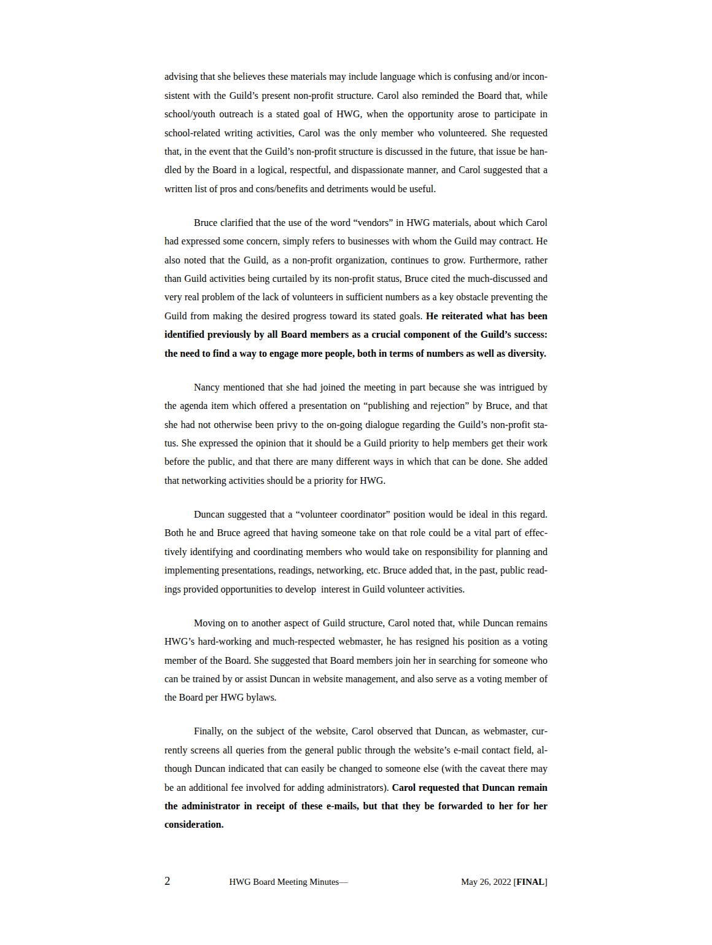advising that she believes these materials may include language which is confusing and/or inconsistent with the Guild’s present non-profit structure. Carol also reminded the Board that, while school/youth outreach is a stated goal of HWG, when the opportunity arose to participate in school-related writing activities, Carol was the only member who volunteered. She requested that, in the event that the Guild’s non-profit structure is discussed in the future, that issue be handled by the Board in a logical, respectful, and dispassionate manner, and Carol suggested that a written list of pros and cons/benefits and detriments would be useful.
Bruce clarified that the use of the word “vendors” in HWG materials, about which Carol had expressed some concern, simply refers to businesses with whom the Guild may contract. He also noted that the Guild, as a non-profit organization, continues to grow. Furthermore, rather than Guild activities being curtailed by its non-profit status, Bruce cited the much-discussed and very real problem of the lack of volunteers in sufficient numbers as a key obstacle preventing the Guild from making the desired progress toward its stated goals. He reiterated what has been identified previously by all Board members as a crucial component of the Guild’s success: the need to find a way to engage more people, both in terms of numbers as well as diversity.
Nancy mentioned that she had joined the meeting in part because she was intrigued by the agenda item which offered a presentation on “publishing and rejection” by Bruce, and that she had not otherwise been privy to the on-going dialogue regarding the Guild’s non-profit status. She expressed the opinion that it should be a Guild priority to help members get their work before the public, and that there are many different ways in which that can be done. She added that networking activities should be a priority for HWG.
Duncan suggested that a “volunteer coordinator” position would be ideal in this regard. Both he and Bruce agreed that having someone take on that role could be a vital part of effectively identifying and coordinating members who would take on responsibility for planning and implementing presentations, readings, networking, etc. Bruce added that, in the past, public readings provided opportunities to develop interest in Guild volunteer activities.
Moving on to another aspect of Guild structure, Carol noted that, while Duncan remains HWG’s hard-working and much-respected webmaster, he has resigned his position as a voting member of the Board. She suggested that Board members join her in searching for someone who can be trained by or assist Duncan in website management, and also serve as a voting member of the Board per HWG bylaws.
Finally, on the subject of the website, Carol observed that Duncan, as webmaster, currently screens all queries from the general public through the website’s e-mail contact field, although Duncan indicated that can easily be changed to someone else (with the caveat there may be an additional fee involved for adding administrators). Carol requested that Duncan remain the administrator in receipt of these e-mails, but that they be forwarded to her for her consideration.
2
HWG Board Meeting Minutes—
May 26, 2022 [FINAL]